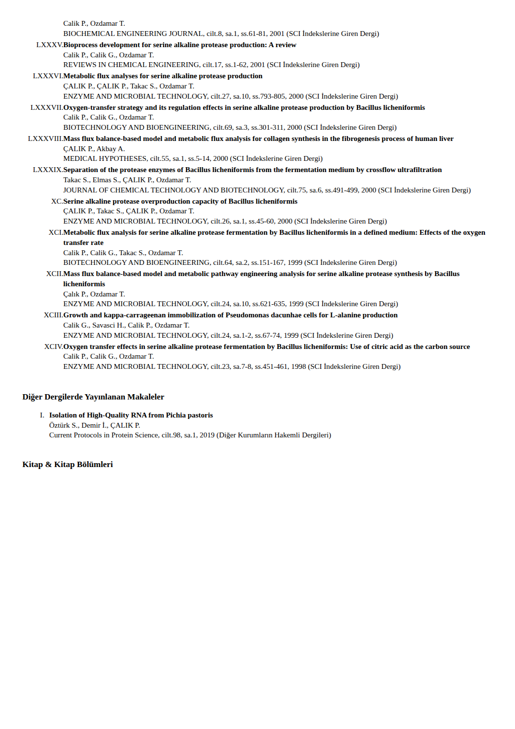| | Calik P., Ozdamar T. BIOCHEMICAL ENGINEERING JOURNAL, cilt.8, sa.1, ss.61-81, 2001 (SCI İndekslerine Giren Dergi) |
| LXXXV. | Bioprocess development for serine alkaline protease production: A review Calik P., Calik G., Ozdamar T. REVIEWS IN CHEMICAL ENGINEERING, cilt.17, ss.1-62, 2001 (SCI İndekslerine Giren Dergi) |
| LXXXVI. | Metabolic flux analyses for serine alkaline protease production ÇALIK P., ÇALIK P., Takac S., Ozdamar T. ENZYME AND MICROBIAL TECHNOLOGY, cilt.27, sa.10, ss.793-805, 2000 (SCI İndekslerine Giren Dergi) |
| LXXXVII. | Oxygen-transfer strategy and its regulation effects in serine alkaline protease production by Bacillus licheniformis Calik P., Calik G., Ozdamar T. BIOTECHNOLOGY AND BIOENGINEERING, cilt.69, sa.3, ss.301-311, 2000 (SCI İndekslerine Giren Dergi) |
| LXXXVIII. | Mass flux balance-based model and metabolic flux analysis for collagen synthesis in the fibrogenesis process of human liver ÇALIK P., Akbay A. MEDICAL HYPOTHESES, cilt.55, sa.1, ss.5-14, 2000 (SCI İndekslerine Giren Dergi) |
| LXXXIX. | Separation of the protease enzymes of Bacillus licheniformis from the fermentation medium by crossflow ultrafiltration Takac S., Elmas S., ÇALIK P., Ozdamar T. JOURNAL OF CHEMICAL TECHNOLOGY AND BIOTECHNOLOGY, cilt.75, sa.6, ss.491-499, 2000 (SCI İndekslerine Giren Dergi) |
| XC. | Serine alkaline protease overproduction capacity of Bacillus licheniformis ÇALIK P., Takac S., ÇALIK P., Ozdamar T. ENZYME AND MICROBIAL TECHNOLOGY, cilt.26, sa.1, ss.45-60, 2000 (SCI İndekslerine Giren Dergi) |
| XCI. | Metabolic flux analysis for serine alkaline protease fermentation by Bacillus licheniformis in a defined medium: Effects of the oxygen transfer rate Calik P., Calik G., Takac S., Ozdamar T. BIOTECHNOLOGY AND BIOENGINEERING, cilt.64, sa.2, ss.151-167, 1999 (SCI İndekslerine Giren Dergi) |
| XCII. | Mass flux balance-based model and metabolic pathway engineering analysis for serine alkaline protease synthesis by Bacillus licheniformis Çalık P., Ozdamar T. ENZYME AND MICROBIAL TECHNOLOGY, cilt.24, sa.10, ss.621-635, 1999 (SCI İndekslerine Giren Dergi) |
| XCIII. | Growth and kappa-carrageenan immobilization of Pseudomonas dacunhae cells for L-alanine production Calik G., Savasci H., Calik P., Ozdamar T. ENZYME AND MICROBIAL TECHNOLOGY, cilt.24, sa.1-2, ss.67-74, 1999 (SCI İndekslerine Giren Dergi) |
| XCIV. | Oxygen transfer effects in serine alkaline protease fermentation by Bacillus licheniformis: Use of citric acid as the carbon source Calik P., Calik G., Ozdamar T. ENZYME AND MICROBIAL TECHNOLOGY, cilt.23, sa.7-8, ss.451-461, 1998 (SCI İndekslerine Giren Dergi) |
Diğer Dergilerde Yayınlanan Makaleler
Isolation of High-Quality RNA from Pichia pastoris
Öztürk S., Demir İ., ÇALIK P.
Current Protocols in Protein Science, cilt.98, sa.1, 2019 (Diğer Kurumların Hakemli Dergileri)
Kitap & Kitap Bölümleri